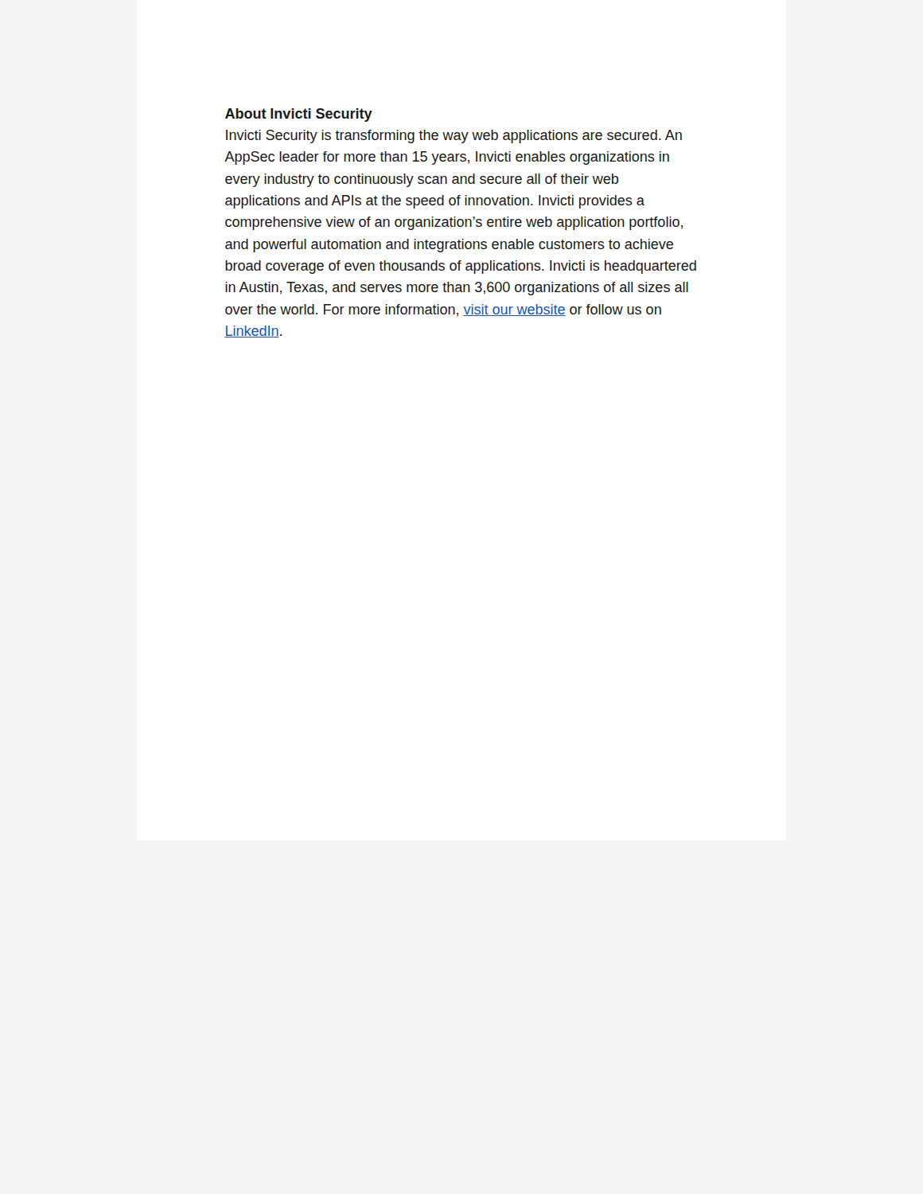About Invicti Security
Invicti Security is transforming the way web applications are secured. An AppSec leader for more than 15 years, Invicti enables organizations in every industry to continuously scan and secure all of their web applications and APIs at the speed of innovation. Invicti provides a comprehensive view of an organization’s entire web application portfolio, and powerful automation and integrations enable customers to achieve broad coverage of even thousands of applications. Invicti is headquartered in Austin, Texas, and serves more than 3,600 organizations of all sizes all over the world. For more information, visit our website or follow us on LinkedIn.